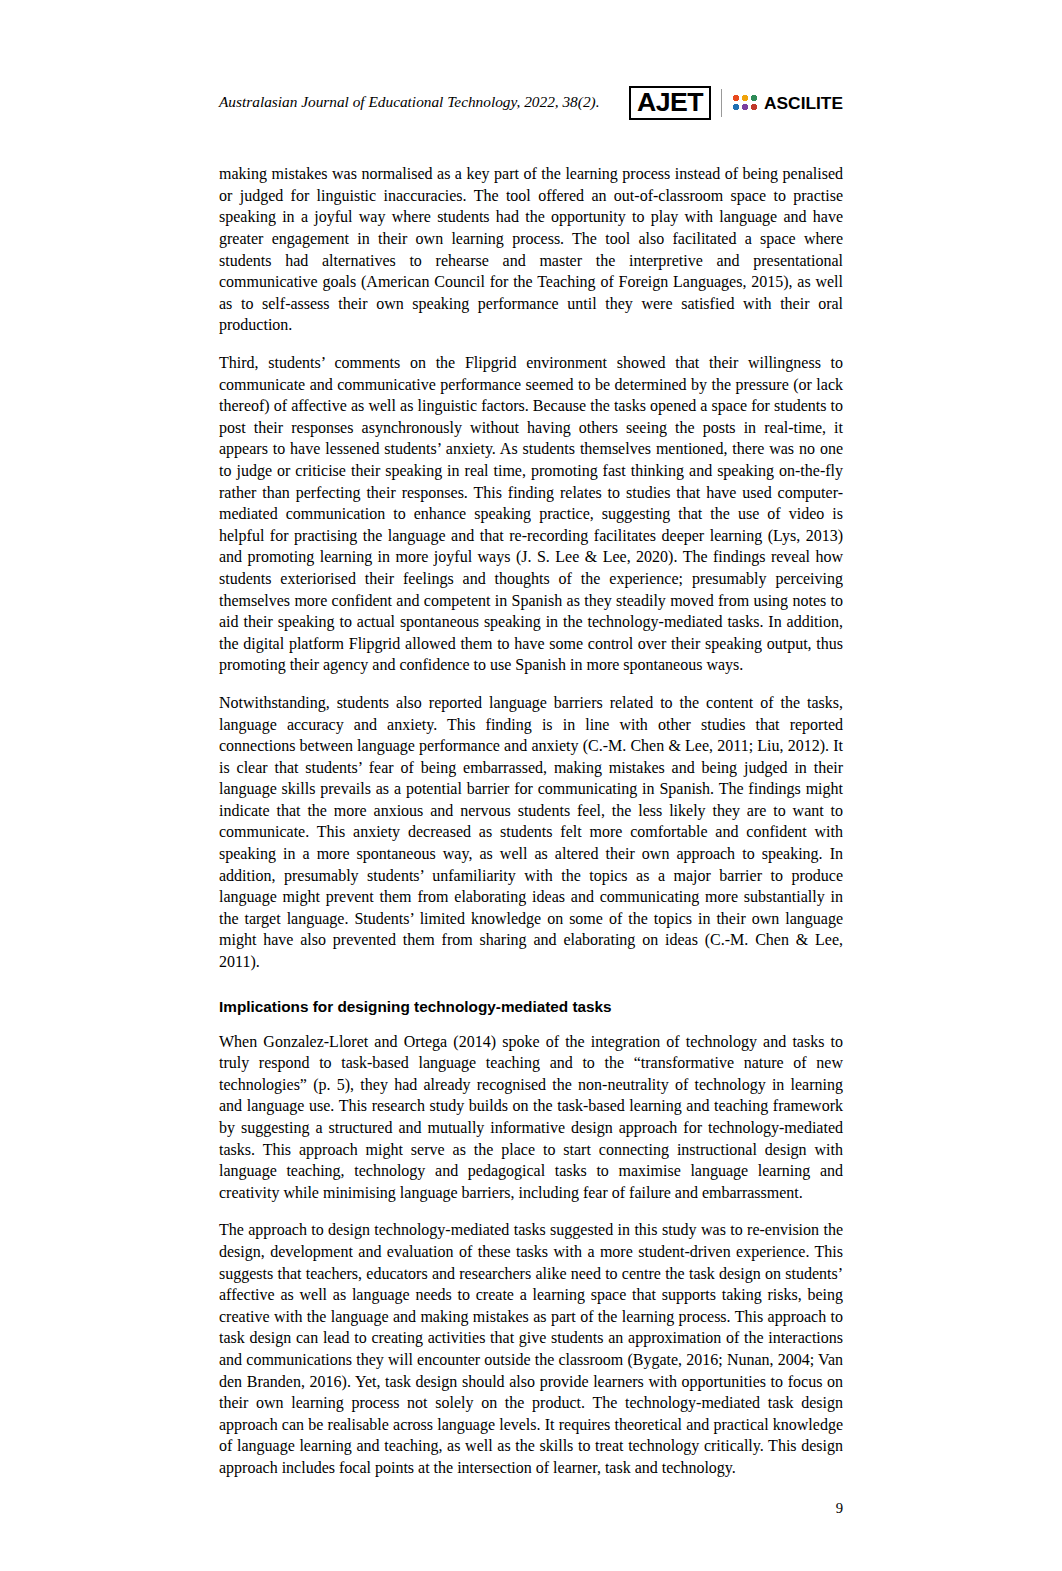Australasian Journal of Educational Technology, 2022, 38(2).
AJET ASCILITE
making mistakes was normalised as a key part of the learning process instead of being penalised or judged for linguistic inaccuracies. The tool offered an out-of-classroom space to practise speaking in a joyful way where students had the opportunity to play with language and have greater engagement in their own learning process. The tool also facilitated a space where students had alternatives to rehearse and master the interpretive and presentational communicative goals (American Council for the Teaching of Foreign Languages, 2015), as well as to self-assess their own speaking performance until they were satisfied with their oral production.
Third, students’ comments on the Flipgrid environment showed that their willingness to communicate and communicative performance seemed to be determined by the pressure (or lack thereof) of affective as well as linguistic factors. Because the tasks opened a space for students to post their responses asynchronously without having others seeing the posts in real-time, it appears to have lessened students’ anxiety. As students themselves mentioned, there was no one to judge or criticise their speaking in real time, promoting fast thinking and speaking on-the-fly rather than perfecting their responses. This finding relates to studies that have used computer-mediated communication to enhance speaking practice, suggesting that the use of video is helpful for practising the language and that re-recording facilitates deeper learning (Lys, 2013) and promoting learning in more joyful ways (J. S. Lee & Lee, 2020). The findings reveal how students exteriorised their feelings and thoughts of the experience; presumably perceiving themselves more confident and competent in Spanish as they steadily moved from using notes to aid their speaking to actual spontaneous speaking in the technology-mediated tasks. In addition, the digital platform Flipgrid allowed them to have some control over their speaking output, thus promoting their agency and confidence to use Spanish in more spontaneous ways.
Notwithstanding, students also reported language barriers related to the content of the tasks, language accuracy and anxiety. This finding is in line with other studies that reported connections between language performance and anxiety (C.-M. Chen & Lee, 2011; Liu, 2012). It is clear that students’ fear of being embarrassed, making mistakes and being judged in their language skills prevails as a potential barrier for communicating in Spanish. The findings might indicate that the more anxious and nervous students feel, the less likely they are to want to communicate. This anxiety decreased as students felt more comfortable and confident with speaking in a more spontaneous way, as well as altered their own approach to speaking. In addition, presumably students’ unfamiliarity with the topics as a major barrier to produce language might prevent them from elaborating ideas and communicating more substantially in the target language. Students’ limited knowledge on some of the topics in their own language might have also prevented them from sharing and elaborating on ideas (C.-M. Chen & Lee, 2011).
Implications for designing technology-mediated tasks
When Gonzalez-Lloret and Ortega (2014) spoke of the integration of technology and tasks to truly respond to task-based language teaching and to the “transformative nature of new technologies” (p. 5), they had already recognised the non-neutrality of technology in learning and language use. This research study builds on the task-based learning and teaching framework by suggesting a structured and mutually informative design approach for technology-mediated tasks. This approach might serve as the place to start connecting instructional design with language teaching, technology and pedagogical tasks to maximise language learning and creativity while minimising language barriers, including fear of failure and embarrassment.
The approach to design technology-mediated tasks suggested in this study was to re-envision the design, development and evaluation of these tasks with a more student-driven experience. This suggests that teachers, educators and researchers alike need to centre the task design on students’ affective as well as language needs to create a learning space that supports taking risks, being creative with the language and making mistakes as part of the learning process. This approach to task design can lead to creating activities that give students an approximation of the interactions and communications they will encounter outside the classroom (Bygate, 2016; Nunan, 2004; Van den Branden, 2016). Yet, task design should also provide learners with opportunities to focus on their own learning process not solely on the product. The technology-mediated task design approach can be realisable across language levels. It requires theoretical and practical knowledge of language learning and teaching, as well as the skills to treat technology critically. This design approach includes focal points at the intersection of learner, task and technology.
9